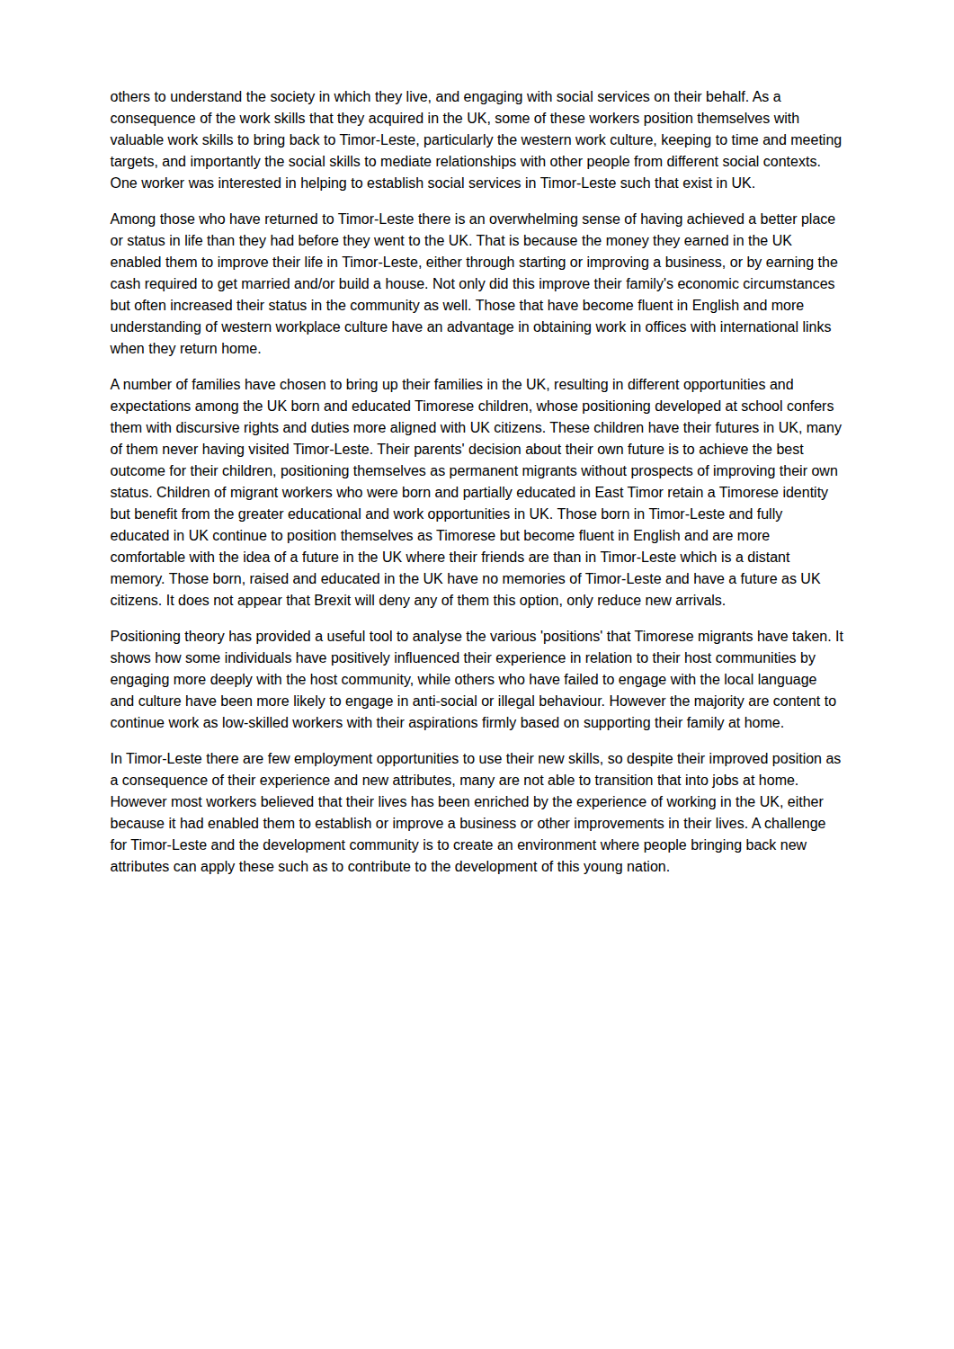others to understand the society in which they live, and engaging with social services on their behalf. As a consequence of the work skills that they acquired in the UK, some of these workers position themselves with valuable work skills to bring back to Timor-Leste, particularly the western work culture, keeping to time and meeting targets, and importantly the social skills to mediate relationships with other people from different social contexts. One worker was interested in helping to establish social services in Timor-Leste such that exist in UK.
Among those who have returned to Timor-Leste there is an overwhelming sense of having achieved a better place or status in life than they had before they went to the UK. That is because the money they earned in the UK enabled them to improve their life in Timor-Leste, either through starting or improving a business, or by earning the cash required to get married and/or build a house. Not only did this improve their family's economic circumstances but often increased their status in the community as well. Those that have become fluent in English and more understanding of western workplace culture have an advantage in obtaining work in offices with international links when they return home.
A number of families have chosen to bring up their families in the UK, resulting in different opportunities and expectations among the UK born and educated Timorese children, whose positioning developed at school confers them with discursive rights and duties more aligned with UK citizens. These children have their futures in UK, many of them never having visited Timor-Leste. Their parents' decision about their own future is to achieve the best outcome for their children, positioning themselves as permanent migrants without prospects of improving their own status. Children of migrant workers who were born and partially educated in East Timor retain a Timorese identity but benefit from the greater educational and work opportunities in UK. Those born in Timor-Leste and fully educated in UK continue to position themselves as Timorese but become fluent in English and are more comfortable with the idea of a future in the UK where their friends are than in Timor-Leste which is a distant memory. Those born, raised and educated in the UK have no memories of Timor-Leste and have a future as UK citizens. It does not appear that Brexit will deny any of them this option, only reduce new arrivals.
Positioning theory has provided a useful tool to analyse the various 'positions' that Timorese migrants have taken. It shows how some individuals have positively influenced their experience in relation to their host communities by engaging more deeply with the host community, while others who have failed to engage with the local language and culture have been more likely to engage in anti-social or illegal behaviour. However the majority are content to continue work as low-skilled workers with their aspirations firmly based on supporting their family at home.
In Timor-Leste there are few employment opportunities to use their new skills, so despite their improved position as a consequence of their experience and new attributes, many are not able to transition that into jobs at home. However most workers believed that their lives has been enriched by the experience of working in the UK, either because it had enabled them to establish or improve a business or other improvements in their lives. A challenge for Timor-Leste and the development community is to create an environment where people bringing back new attributes can apply these such as to contribute to the development of this young nation.